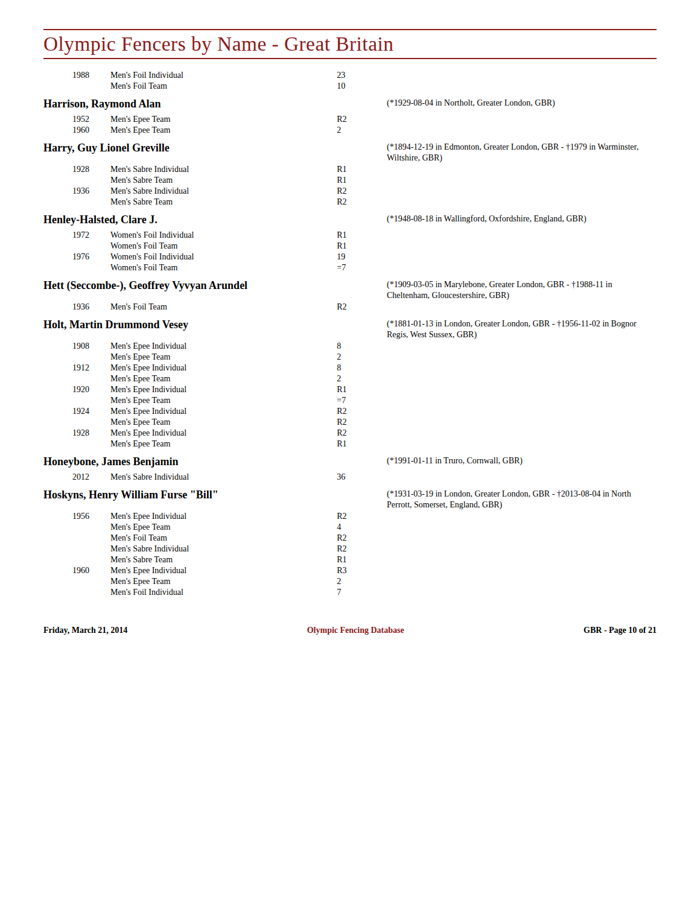Olympic Fencers by Name - Great Britain
| 1988 | Men's Foil Individual | 23 |
| | Men's Foil Team | 10 |
Harrison, Raymond Alan
(*1929-08-04 in Northolt, Greater London, GBR)
| 1952 | Men's Epee Team | R2 |
| 1960 | Men's Epee Team | 2 |
Harry, Guy Lionel Greville
(*1894-12-19 in Edmonton, Greater London, GBR - †1979 in Warminster, Wiltshire, GBR)
| 1928 | Men's Sabre Individual | R1 |
| | Men's Sabre Team | R1 |
| 1936 | Men's Sabre Individual | R2 |
| | Men's Sabre Team | R2 |
Henley-Halsted, Clare J.
(*1948-08-18 in Wallingford, Oxfordshire, England, GBR)
| 1972 | Women's Foil Individual | R1 |
| | Women's Foil Team | R1 |
| 1976 | Women's Foil Individual | 19 |
| | Women's Foil Team | =7 |
Hett (Seccombe-), Geoffrey Vyvyan Arundel
(*1909-03-05 in Marylebone, Greater London, GBR - †1988-11 in Cheltenham, Gloucestershire, GBR)
| 1936 | Men's Foil Team | R2 |
Holt, Martin Drummond Vesey
(*1881-01-13 in London, Greater London, GBR - †1956-11-02 in Bognor Regis, West Sussex, GBR)
| 1908 | Men's Epee Individual | 8 |
| | Men's Epee Team | 2 |
| 1912 | Men's Epee Individual | 8 |
| | Men's Epee Team | 2 |
| 1920 | Men's Epee Individual | R1 |
| | Men's Epee Team | =7 |
| 1924 | Men's Epee Individual | R2 |
| | Men's Epee Team | R2 |
| 1928 | Men's Epee Individual | R2 |
| | Men's Epee Team | R1 |
Honeybone, James Benjamin
(*1991-01-11 in Truro, Cornwall, GBR)
| 2012 | Men's Sabre Individual | 36 |
Hoskyns, Henry William Furse "Bill"
(*1931-03-19 in London, Greater London, GBR - †2013-08-04 in North Perrott, Somerset, England, GBR)
| 1956 | Men's Epee Individual | R2 |
| | Men's Epee Team | 4 |
| | Men's Foil Team | R2 |
| | Men's Sabre Individual | R2 |
| | Men's Sabre Team | R1 |
| 1960 | Men's Epee Individual | R3 |
| | Men's Epee Team | 2 |
| | Men's Foil Individual | 7 |
Friday, March 21, 2014 Olympic Fencing Database GBR - Page 10 of 21